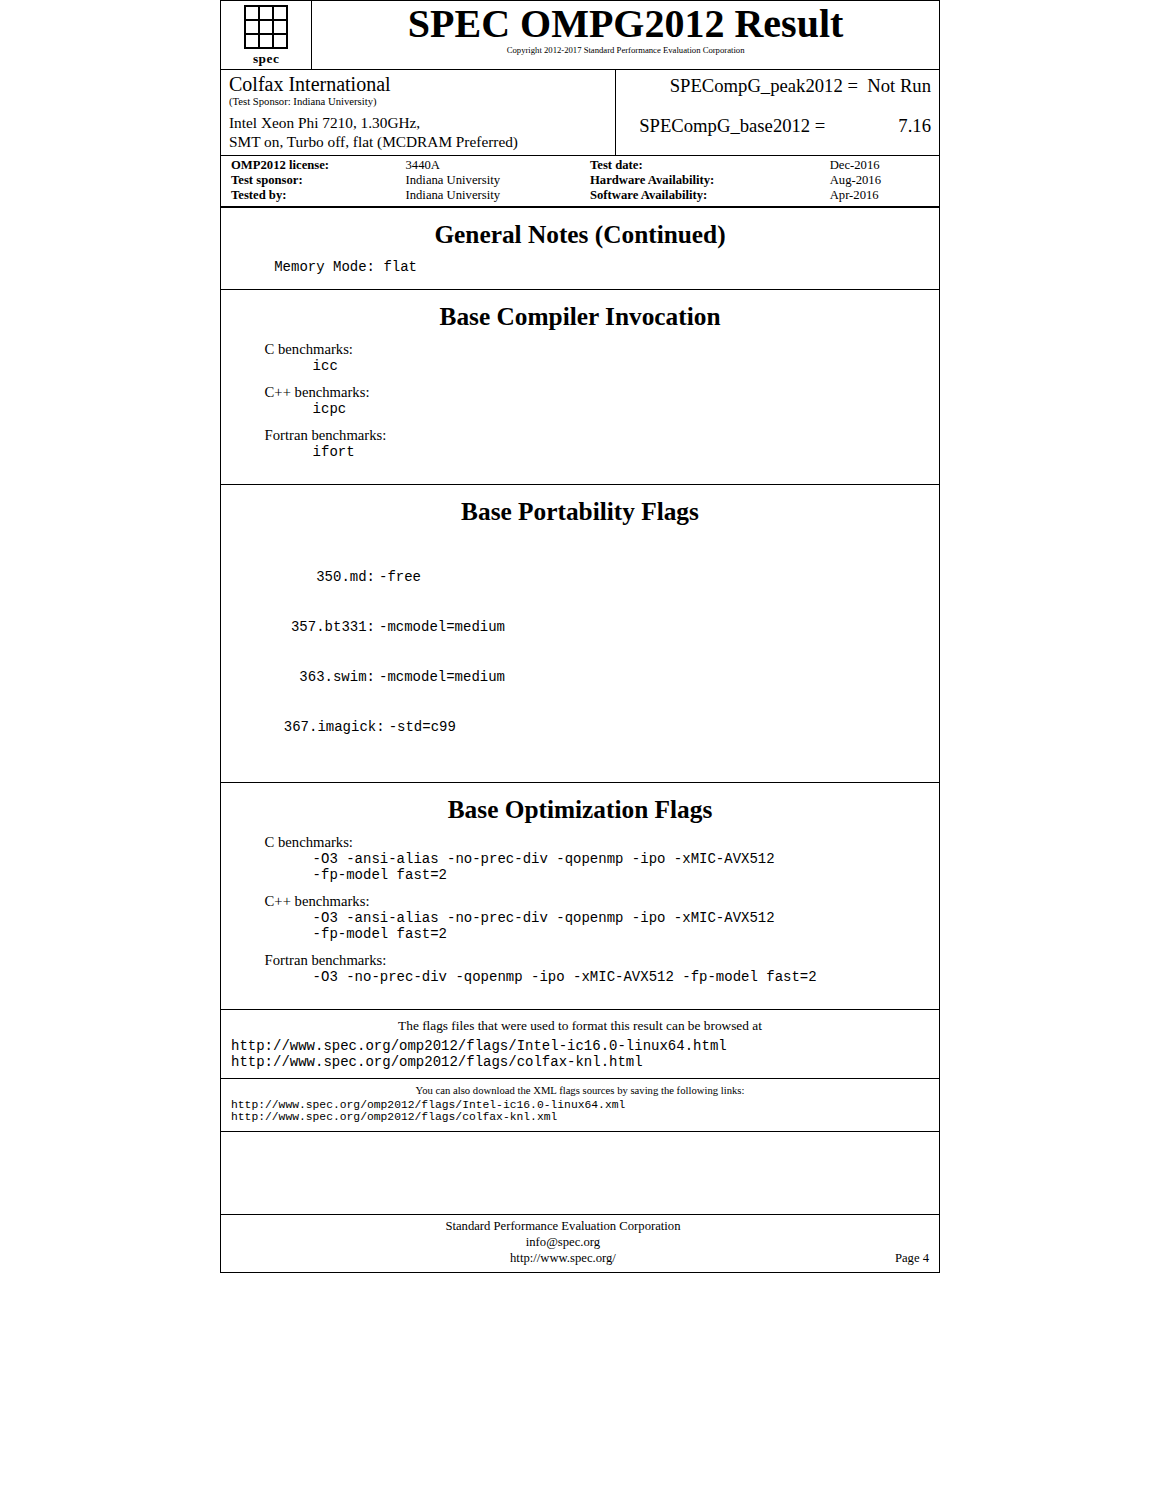spec
SPEC OMPG2012 Result
Copyright 2012-2017 Standard Performance Evaluation Corporation
Colfax International
(Test Sponsor: Indiana University)
Intel Xeon Phi 7210, 1.30GHz,
SMT on, Turbo off, flat (MCDRAM Preferred)
SPECompG_peak2012 = Not Run
SPECompG_base2012 =7.16
| OMP2012 license: | 3440A |
| Test sponsor: | Indiana University |
| Tested by: | Indiana University |
| Test date: | Dec-2016 |
| Hardware Availability: | Aug-2016 |
| Software Availability: | Apr-2016 |
General Notes (Continued)
Memory Mode: flat
Base Compiler Invocation
C benchmarks:
icc
C++ benchmarks:
icpc
Fortran benchmarks:
ifort
Base Portability Flags
350.md:-free
357.bt331:-mcmodel=medium
363.swim:-mcmodel=medium
367.imagick:-std=c99
Base Optimization Flags
C benchmarks:
-O3 -ansi-alias -no-prec-div -qopenmp -ipo -xMIC-AVX512 -fp-model fast=2
C++ benchmarks:
-O3 -ansi-alias -no-prec-div -qopenmp -ipo -xMIC-AVX512 -fp-model fast=2
Fortran benchmarks:
-O3 -no-prec-div -qopenmp -ipo -xMIC-AVX512 -fp-model fast=2
The flags files that were used to format this result can be browsed at
http://www.spec.org/omp2012/flags/Intel-ic16.0-linux64.html http://www.spec.org/omp2012/flags/colfax-knl.html
You can also download the XML flags sources by saving the following links:
http://www.spec.org/omp2012/flags/Intel-ic16.0-linux64.xml http://www.spec.org/omp2012/flags/colfax-knl.xml
Standard Performance Evaluation Corporation
info@spec.org
http://www.spec.org/
Page 4